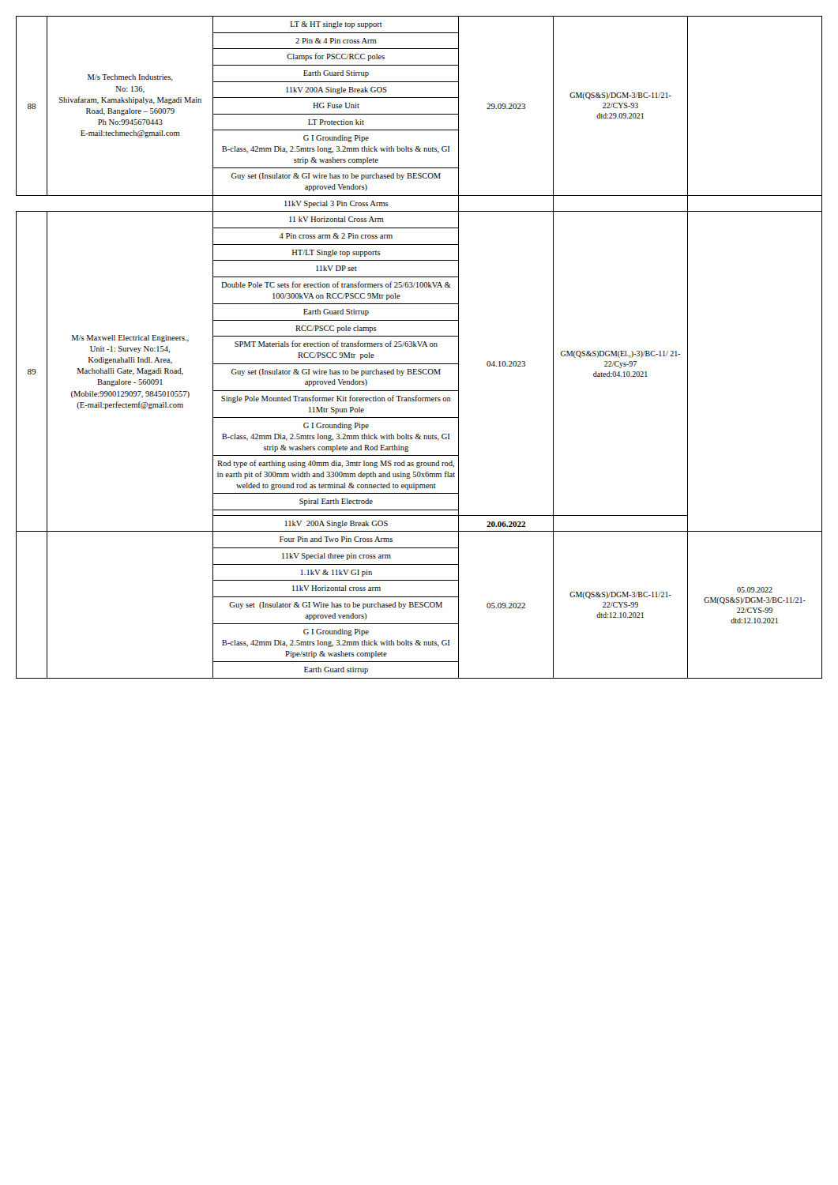| 88 | M/s Techmech Industries, No: 136, Shivafaram, Kamakshipalya, Magadi Main Road, Bangalore – 560079 Ph No:9945670443 E-mail:techmech@gmail.com | LT & HT single top support | 29.09.2023 | GM(QS&S)/DGM-3/BC-11/21-22/CYS-93 dtd:29.09.2021 | |
| 2 Pin & 4 Pin cross Arm |
| Clamps for PSCC/RCC poles |
| Earth Guard Stirrup |
| 11kV 200A Single Break GOS |
| HG Fuse Unit |
| LT Protection kit |
| G I Grounding Pipe B-class, 42mm Dia, 2.5mtrs long, 3.2mm thick with bolts & nuts, GI strip & washers complete |
| Guy set (Insulator & GI wire has to be purchased by BESCOM approved Vendors) |
| | 11kV Special 3 Pin Cross Arms | | | |
| 89 | M/s Maxwell Electrical Engineers., Unit -1: Survey No:154, Kodigenahalli Indl. Area, Machohalli Gate, Magadi Road, Bangalore - 560091 (Mobile:9900129097, 9845010557) (E-mail:perfectemf@gmail.com | 11 kV Horizontal Cross Arm | 04.10.2023 | GM(QS&S)DGM(El.,)-3)/BC-11/ 21-22/Cys-97 dated:04.10.2021 | |
| 4 Pin cross arm & 2 Pin cross arm |
| HT/LT Single top supports |
| 11kV DP set |
| Double Pole TC sets for erection of transformers of 25/63/100kVA & 100/300kVA on RCC/PSCC 9Mtr pole |
| Earth Guard Stirrup |
| RCC/PSCC pole clamps |
| SPMT Materials for erection of transformers of 25/63kVA on RCC/PSCC 9Mtr pole |
| Guy set (Insulator & GI wire has to be purchased by BESCOM approved Vendors) |
| Single Pole Mounted Transformer Kit forerection of Transformers on 11Mtr Spun Pole |
| G I Grounding Pipe B-class, 42mm Dia, 2.5mtrs long, 3.2mm thick with bolts & nuts, GI strip & washers complete and Rod Earthing |
| Rod type of earthing using 40mm dia, 3mtr long MS rod as ground rod, in earth pit of 300mm width and 3300mm depth and using 50x6mm flat welded to ground rod as terminal & connected to equipment |
| Spiral Earth Electrode |
| 11kV 200A Single Break GOS | 20.06.2022 | |
| | | Four Pin and Two Pin Cross Arms | 05.09.2022 | GM(QS&S)/DGM-3/BC-11/21-22/CYS-99 dtd:12.10.2021 | 05.09.2022 GM(QS&S)/DGM-3/BC-11/21-22/CYS-99 dtd:12.10.2021 |
| 11kV Special three pin cross arm |
| 1.1kV & 11kV GI pin |
| 11kV Horizontal cross arm |
| Guy set (Insulator & GI Wire has to be purchased by BESCOM approved vendors) |
| G I Grounding Pipe B-class, 42mm Dia, 2.5mtrs long, 3.2mm thick with bolts & nuts, GI Pipe/strip & washers complete |
| Earth Guard stirrup |